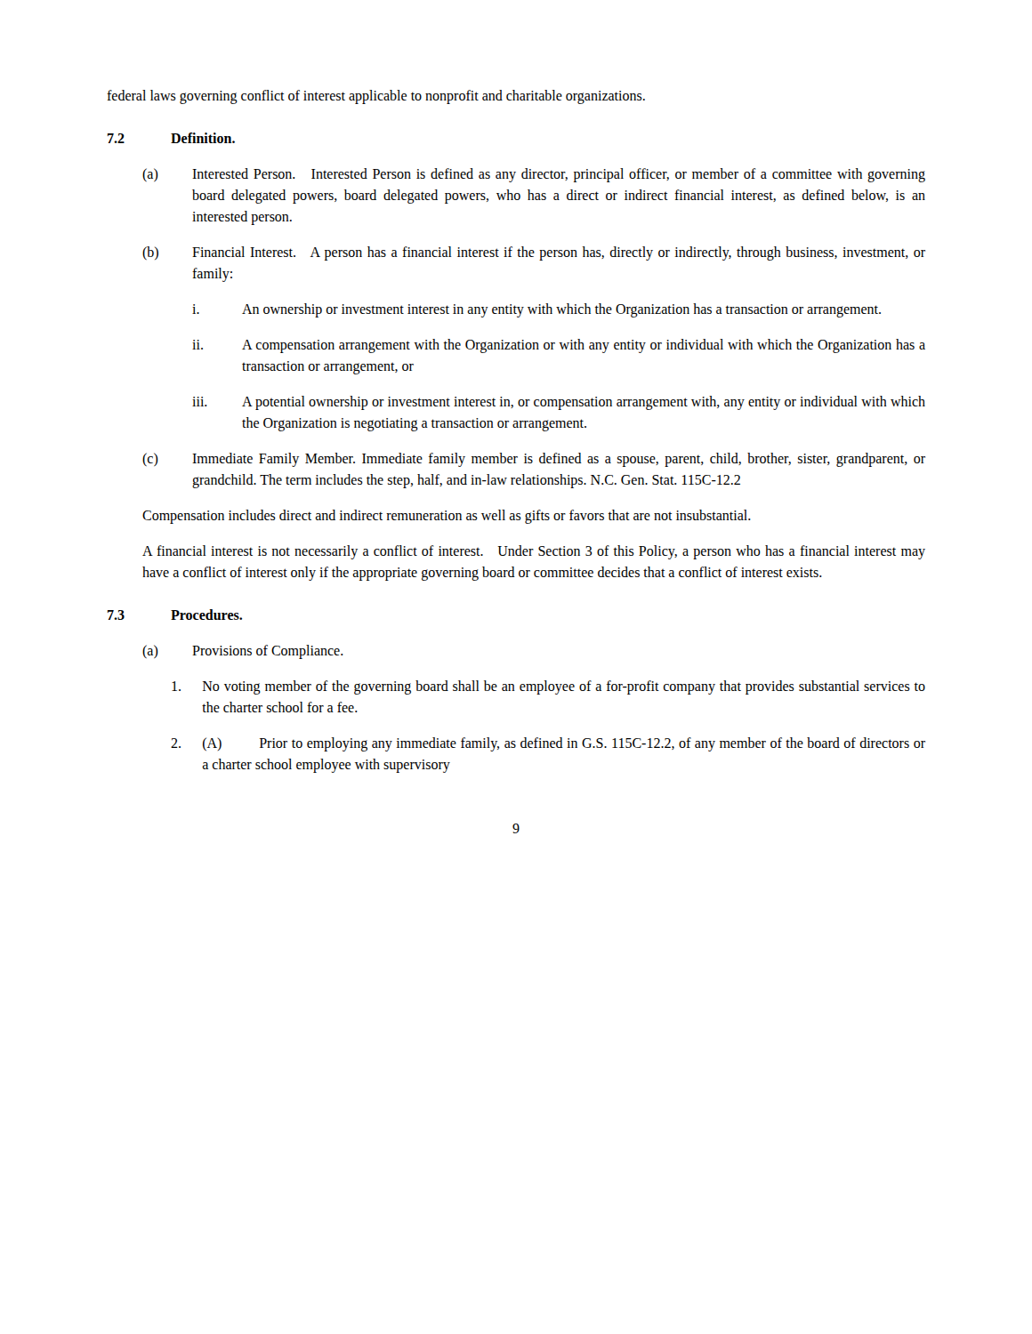federal laws governing conflict of interest applicable to nonprofit and charitable organizations.
7.2 Definition.
(a) Interested Person. Interested Person is defined as any director, principal officer, or member of a committee with governing board delegated powers, board delegated powers, who has a direct or indirect financial interest, as defined below, is an interested person.
(b) Financial Interest. A person has a financial interest if the person has, directly or indirectly, through business, investment, or family:
i. An ownership or investment interest in any entity with which the Organization has a transaction or arrangement.
ii. A compensation arrangement with the Organization or with any entity or individual with which the Organization has a transaction or arrangement, or
iii. A potential ownership or investment interest in, or compensation arrangement with, any entity or individual with which the Organization is negotiating a transaction or arrangement.
(c) Immediate Family Member. Immediate family member is defined as a spouse, parent, child, brother, sister, grandparent, or grandchild. The term includes the step, half, and in-law relationships. N.C. Gen. Stat. 115C-12.2
Compensation includes direct and indirect remuneration as well as gifts or favors that are not insubstantial.
A financial interest is not necessarily a conflict of interest. Under Section 3 of this Policy, a person who has a financial interest may have a conflict of interest only if the appropriate governing board or committee decides that a conflict of interest exists.
7.3 Procedures.
(a) Provisions of Compliance.
1. No voting member of the governing board shall be an employee of a for-profit company that provides substantial services to the charter school for a fee.
2. (A) Prior to employing any immediate family, as defined in G.S. 115C-12.2, of any member of the board of directors or a charter school employee with supervisory
9